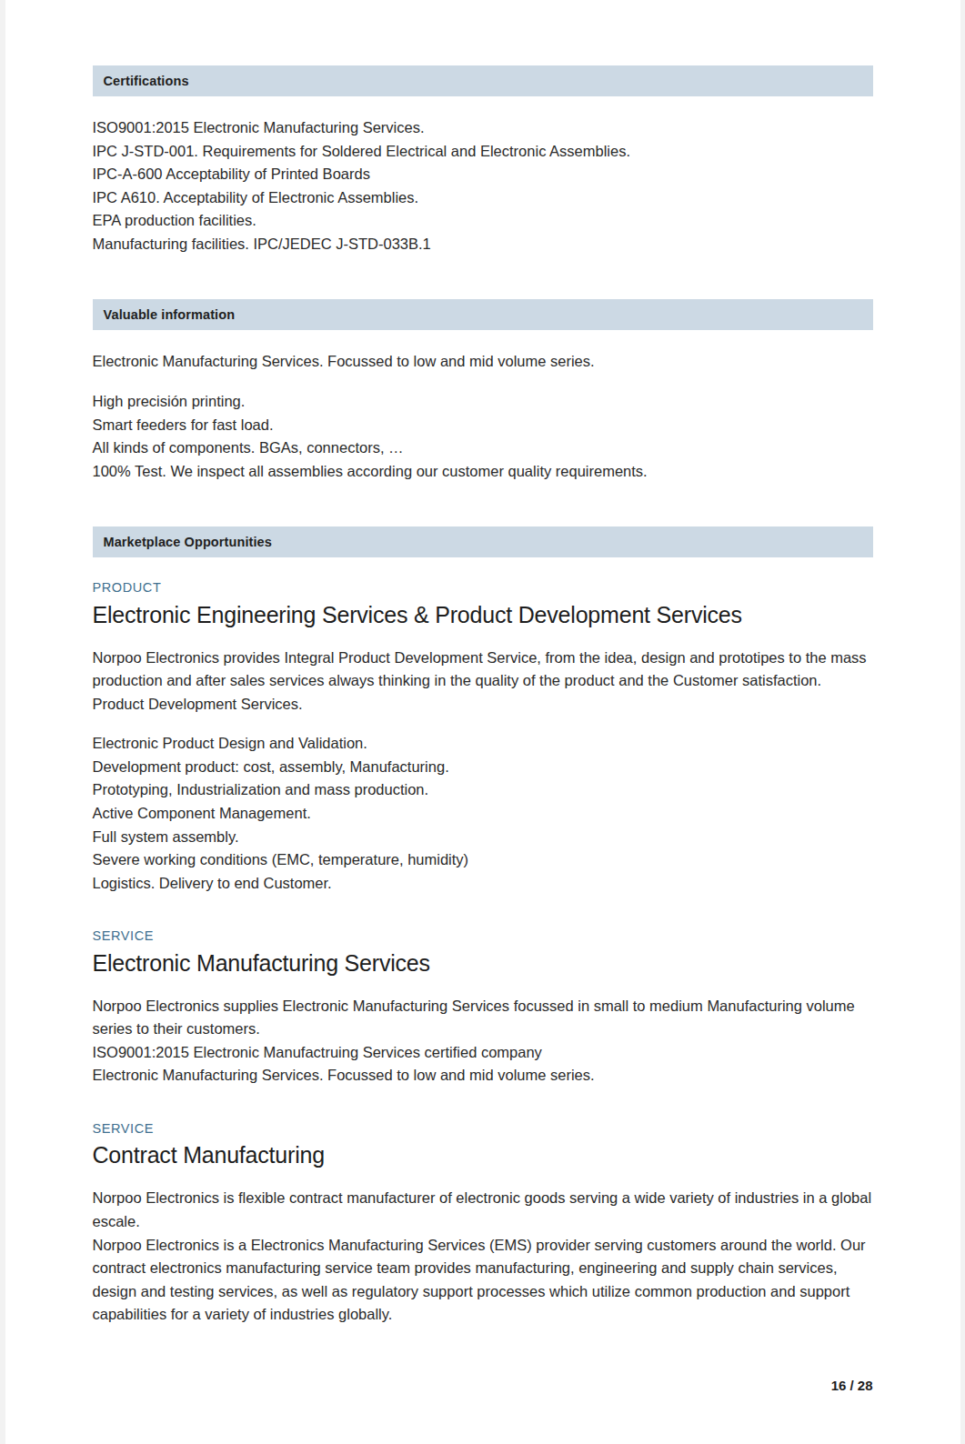Certifications
ISO9001:2015 Electronic Manufacturing Services.
IPC J-STD-001. Requirements for Soldered Electrical and Electronic Assemblies.
IPC-A-600 Acceptability of Printed Boards
IPC A610. Acceptability of Electronic Assemblies.
EPA production facilities.
Manufacturing facilities. IPC/JEDEC J-STD-033B.1
Valuable information
Electronic Manufacturing Services. Focussed to low and mid volume series.
High precisión printing.
Smart feeders for fast load.
All kinds of components. BGAs, connectors, …
100% Test. We inspect all assemblies according our customer quality requirements.
Marketplace Opportunities
PRODUCT
Electronic Engineering Services & Product Development Services
Norpoo Electronics provides Integral Product Development Service, from the idea, design and prototipes to the mass production and after sales services always thinking in the quality of the product and the Customer satisfaction.
Product Development Services.
Electronic Product Design and Validation.
Development product: cost, assembly, Manufacturing.
Prototyping, Industrialization and mass production.
Active Component Management.
Full system assembly.
Severe working conditions (EMC, temperature, humidity)
Logistics. Delivery to end Customer.
SERVICE
Electronic Manufacturing Services
Norpoo Electronics supplies Electronic Manufacturing Services focussed in small to medium Manufacturing volume series to their customers.
ISO9001:2015 Electronic Manufactruing Services certified company
Electronic Manufacturing Services. Focussed to low and mid volume series.
SERVICE
Contract Manufacturing
Norpoo Electronics is flexible contract manufacturer of electronic goods serving a wide variety of industries in a global escale.
Norpoo Electronics is a Electronics Manufacturing Services (EMS) provider serving customers around the world. Our contract electronics manufacturing service team provides manufacturing, engineering and supply chain services, design and testing services, as well as regulatory support processes which utilize common production and support capabilities for a variety of industries globally.
16 / 28